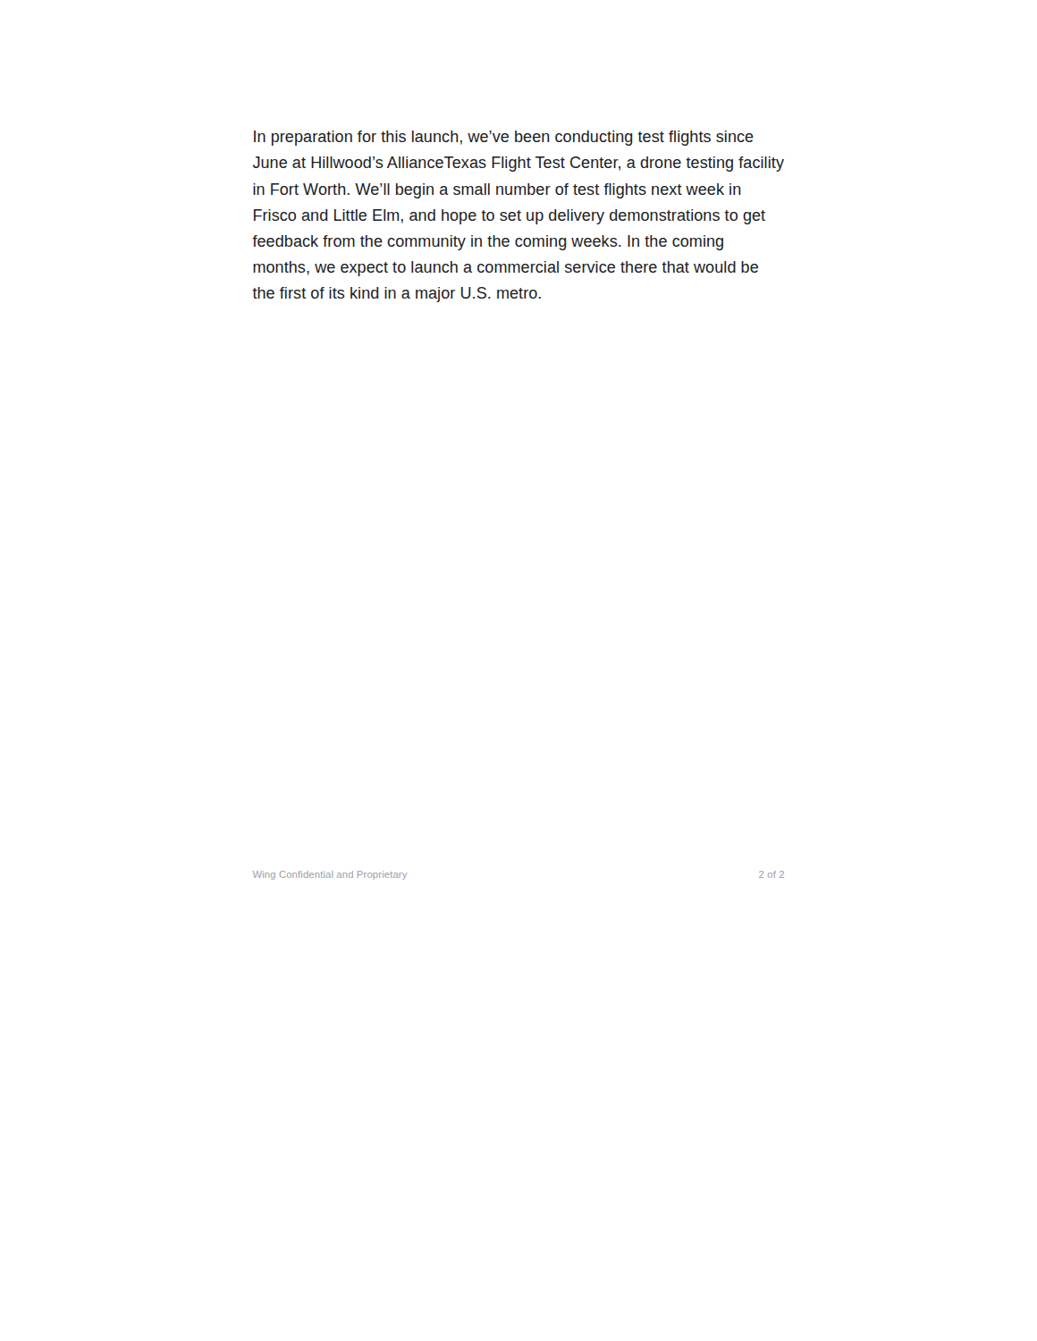In preparation for this launch, we’ve been conducting test flights since June at Hillwood’s AllianceTexas Flight Test Center, a drone testing facility in Fort Worth. We’ll begin a small number of test flights next week in Frisco and Little Elm, and hope to set up delivery demonstrations to get feedback from the community in the coming weeks. In the coming months, we expect to launch a commercial service there that would be the first of its kind in a major U.S. metro.
Wing Confidential and Proprietary
2 of 2